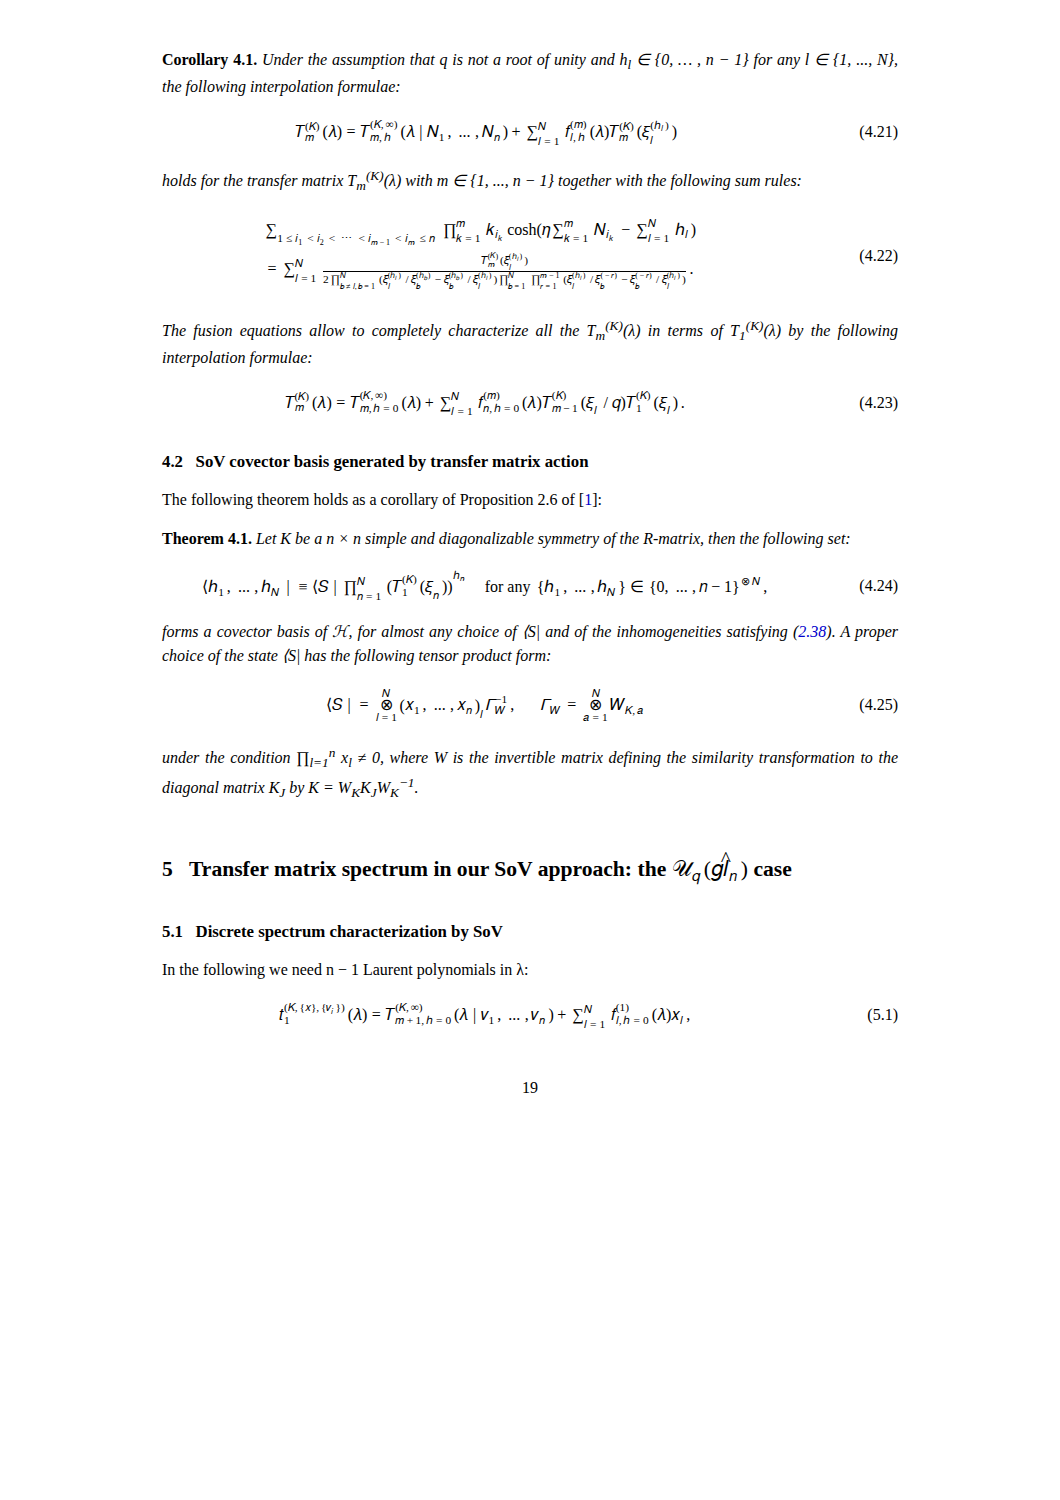Corollary 4.1. Under the assumption that q is not a root of unity and hl ∈ {0, … , n − 1} for any l ∈ {1, ..., N}, the following interpolation formulae:
Tm(K) (λ) = Tm,h(K,∞) (λ|N1,...,Nn) + ∑ l=1 N fl,h(m) (λ) Tm(K) (ξl(hl))
(4.21)
holds for the transfer matrix Tm(K)(λ) with m ∈ {1, ..., n − 1} together with the following sum rules:
∑ 1≤i1<i2<⋯<im−1<im≤n ∏ k=1 m kik cosh (η ∑ k=1 m Nik − ∑ l=1 N hl ) = ∑ l=1 N Tm(K) (ξl(hl)) 2 ∏ b≠l,b=1 N ( ξl(hl) / ξb(hb) − ξb(hb) / ξl(hl) ) ∏ b=1 N ∏ r=1 m−1 ( ξl(hl) / ξb(−r) − ξb(−r) / ξl(hl) ) .
(4.22)
The fusion equations allow to completely characterize all the Tm(K)(λ) in terms of T1(K)(λ) by the following interpolation formulae:
Tm(K) (λ) = Tm,h=0(K,∞) (λ) + ∑ l=1 N fn,h=0(m) (λ) Tm−1(K) (ξl/q) T1(K) (ξl) .
(4.23)
4.2 SoV covector basis generated by transfer matrix action
The following theorem holds as a corollary of Proposition 2.6 of [1]:
Theorem 4.1. Let K be a n × n simple and diagonalizable symmetry of the R-matrix, then the following set:
⟨h1,...,hN| ≡ ⟨S| ∏ n=1 N (T1(K)(ξn)) hn for any {h1,...,hN} ∈ {0,...,n−1} ⊗N ,
(4.24)
forms a covector basis of ℋ, for almost any choice of ⟨S| and of the inhomogeneities satisfying (2.38). A proper choice of the state ⟨S| has the following tensor product form:
⟨S| = ⊗ l=1 N (x1,...,xn) l ΓW−1 , ΓW = ⊗ a=1 N WK,a
(4.25)
under the condition ∏l=1n xl ≠ 0, where W is the invertible matrix defining the similarity transformation to the diagonal matrix KJ by K = WKKJWK−1.
5 Transfer matrix spectrum in our SoV approach: the 𝒰q(gln^) case
5.1 Discrete spectrum characterization by SoV
In the following we need n − 1 Laurent polynomials in λ:
t1(K,{x},{νi}) (λ) = Tm+1,h=0(K,∞) (λ|ν1,...,νn) + ∑ l=1 N fl,h=0(1) (λ) xl ,
(5.1)
19